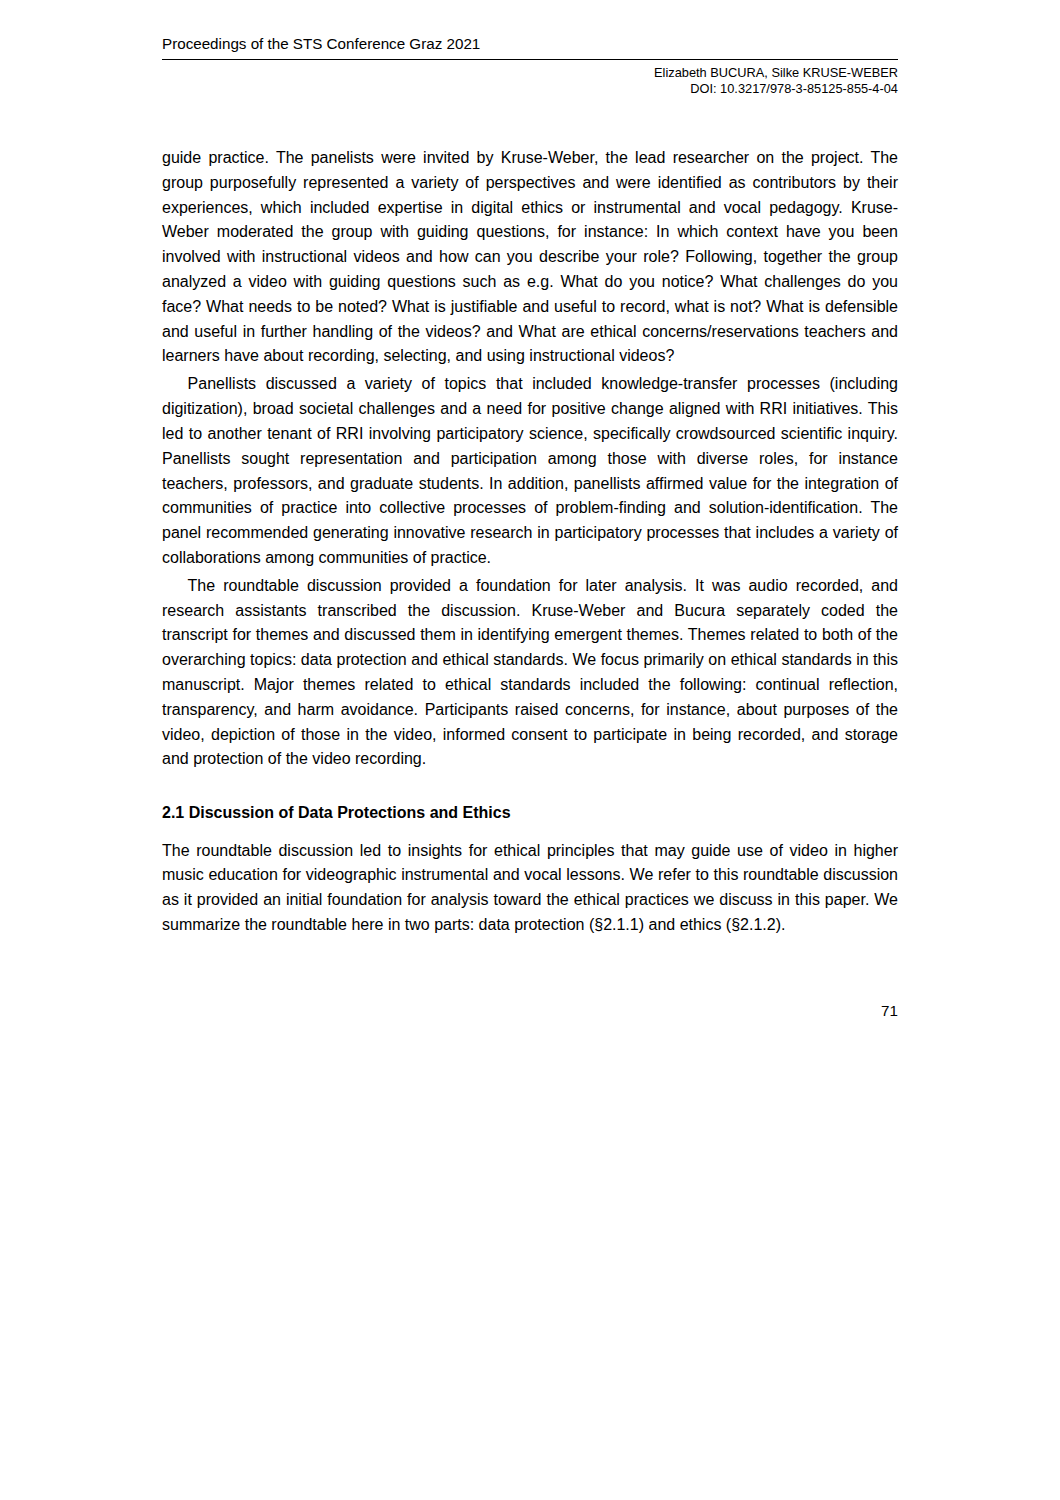Proceedings of the STS Conference Graz 2021
Elizabeth BUCURA, Silke KRUSE-WEBER
DOI: 10.3217/978-3-85125-855-4-04
guide practice. The panelists were invited by Kruse-Weber, the lead researcher on the project. The group purposefully represented a variety of perspectives and were identified as contributors by their experiences, which included expertise in digital ethics or instrumental and vocal pedagogy. Kruse-Weber moderated the group with guiding questions, for instance: In which context have you been involved with instructional videos and how can you describe your role? Following, together the group analyzed a video with guiding questions such as e.g. What do you notice? What challenges do you face? What needs to be noted? What is justifiable and useful to record, what is not? What is defensible and useful in further handling of the videos? and What are ethical concerns/reservations teachers and learners have about recording, selecting, and using instructional videos?
Panellists discussed a variety of topics that included knowledge-transfer processes (including digitization), broad societal challenges and a need for positive change aligned with RRI initiatives. This led to another tenant of RRI involving participatory science, specifically crowdsourced scientific inquiry. Panellists sought representation and participation among those with diverse roles, for instance teachers, professors, and graduate students. In addition, panellists affirmed value for the integration of communities of practice into collective processes of problem-finding and solution-identification. The panel recommended generating innovative research in participatory processes that includes a variety of collaborations among communities of practice.
The roundtable discussion provided a foundation for later analysis. It was audio recorded, and research assistants transcribed the discussion. Kruse-Weber and Bucura separately coded the transcript for themes and discussed them in identifying emergent themes. Themes related to both of the overarching topics: data protection and ethical standards. We focus primarily on ethical standards in this manuscript. Major themes related to ethical standards included the following: continual reflection, transparency, and harm avoidance. Participants raised concerns, for instance, about purposes of the video, depiction of those in the video, informed consent to participate in being recorded, and storage and protection of the video recording.
2.1 Discussion of Data Protections and Ethics
The roundtable discussion led to insights for ethical principles that may guide use of video in higher music education for videographic instrumental and vocal lessons. We refer to this roundtable discussion as it provided an initial foundation for analysis toward the ethical practices we discuss in this paper. We summarize the roundtable here in two parts: data protection (§2.1.1) and ethics (§2.1.2).
71